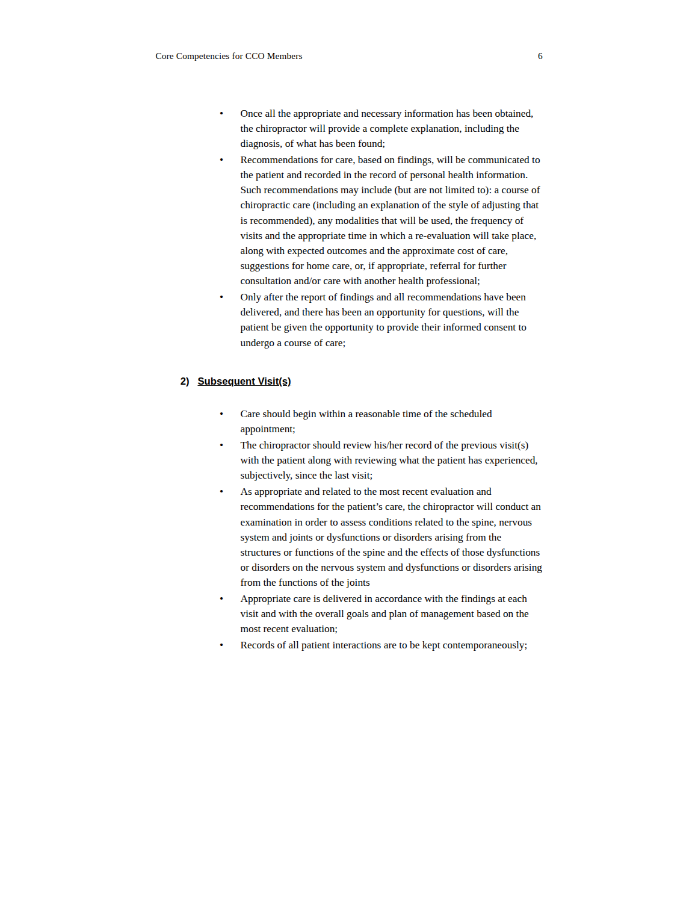Core Competencies for CCO Members
6
Once all the appropriate and necessary information has been obtained, the chiropractor will provide a complete explanation, including the diagnosis, of what has been found;
Recommendations for care, based on findings, will be communicated to the patient and recorded in the record of personal health information. Such recommendations may include (but are not limited to): a course of chiropractic care (including an explanation of the style of adjusting that is recommended), any modalities that will be used, the frequency of visits and the appropriate time in which a re-evaluation will take place, along with expected outcomes and the approximate cost of care, suggestions for home care, or, if appropriate, referral for further consultation and/or care with another health professional;
Only after the report of findings and all recommendations have been delivered, and there has been an opportunity for questions, will the patient be given the opportunity to provide their informed consent to undergo a course of care;
2) Subsequent Visit(s)
Care should begin within a reasonable time of the scheduled appointment;
The chiropractor should review his/her record of the previous visit(s) with the patient along with reviewing what the patient has experienced, subjectively, since the last visit;
As appropriate and related to the most recent evaluation and recommendations for the patient’s care, the chiropractor will conduct an examination in order to assess conditions related to the spine, nervous system and joints or dysfunctions or disorders arising from the structures or functions of the spine and the effects of those dysfunctions or disorders on the nervous system and dysfunctions or disorders arising from the functions of the joints
Appropriate care is delivered in accordance with the findings at each visit and with the overall goals and plan of management based on the most recent evaluation;
Records of all patient interactions are to be kept contemporaneously;